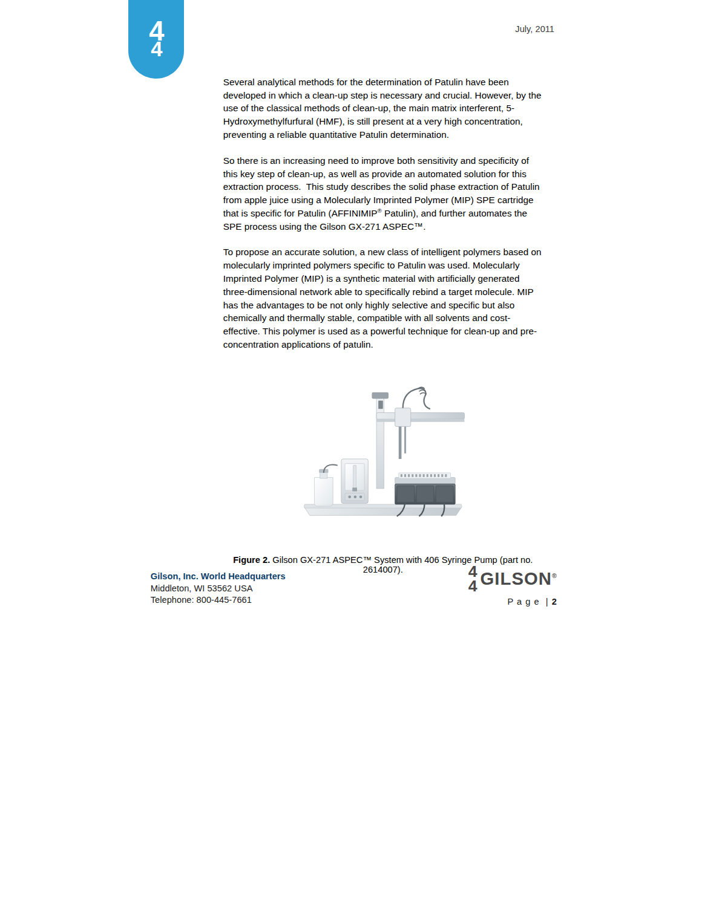44
July, 2011
Several analytical methods for the determination of Patulin have been developed in which a clean-up step is necessary and crucial. However, by the use of the classical methods of clean-up, the main matrix interferent, 5-Hydroxymethylfurfural (HMF), is still present at a very high concentration, preventing a reliable quantitative Patulin determination.
So there is an increasing need to improve both sensitivity and specificity of this key step of clean-up, as well as provide an automated solution for this extraction process. This study describes the solid phase extraction of Patulin from apple juice using a Molecularly Imprinted Polymer (MIP) SPE cartridge that is specific for Patulin (AFFINIMIP® Patulin), and further automates the SPE process using the Gilson GX-271 ASPEC™.
To propose an accurate solution, a new class of intelligent polymers based on molecularly imprinted polymers specific to Patulin was used. Molecularly Imprinted Polymer (MIP) is a synthetic material with artificially generated three-dimensional network able to specifically rebind a target molecule. MIP has the advantages to be not only highly selective and specific but also chemically and thermally stable, compatible with all solvents and cost-effective. This polymer is used as a powerful technique for clean-up and pre-concentration applications of patulin.
Figure 2. Gilson GX-271 ASPEC™ System with 406 Syringe Pump (part no. 2614007).
Gilson, Inc. World Headquarters
Middleton, WI 53562 USA
Telephone: 800-445-7661
4
4 GILSON®
P a g e | 2